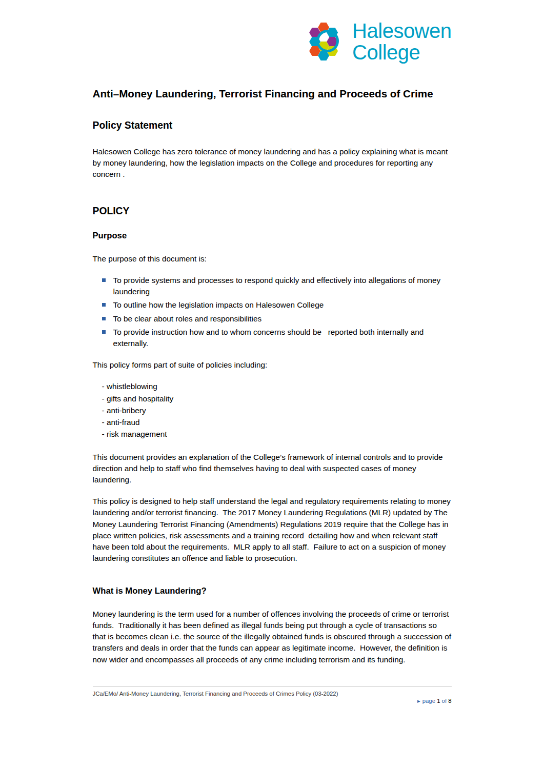Halesowen College
Anti–Money Laundering, Terrorist Financing and Proceeds of Crime
Policy Statement
Halesowen College has zero tolerance of money laundering and has a policy explaining what is meant by money laundering, how the legislation impacts on the College and procedures for reporting any concern .
POLICY
Purpose
The purpose of this document is:
To provide systems and processes to respond quickly and effectively into allegations of money laundering
To outline how the legislation impacts on Halesowen College
To be clear about roles and responsibilities
To provide instruction how and to whom concerns should be reported both internally and externally.
This policy forms part of suite of policies including:
whistleblowing
gifts and hospitality
anti-bribery
anti-fraud
risk management
This document provides an explanation of the College’s framework of internal controls and to provide direction and help to staff who find themselves having to deal with suspected cases of money laundering.
This policy is designed to help staff understand the legal and regulatory requirements relating to money laundering and/or terrorist financing. The 2017 Money Laundering Regulations (MLR) updated by The Money Laundering Terrorist Financing (Amendments) Regulations 2019 require that the College has in place written policies, risk assessments and a training record detailing how and when relevant staff have been told about the requirements. MLR apply to all staff. Failure to act on a suspicion of money laundering constitutes an offence and liable to prosecution.
What is Money Laundering?
Money laundering is the term used for a number of offences involving the proceeds of crime or terrorist funds. Traditionally it has been defined as illegal funds being put through a cycle of transactions so that is becomes clean i.e. the source of the illegally obtained funds is obscured through a succession of transfers and deals in order that the funds can appear as legitimate income. However, the definition is now wider and encompasses all proceeds of any crime including terrorism and its funding.
JCa/EMo/ Anti-Money Laundering, Terrorist Financing and Proceeds of Crimes Policy (03-2022)
▸page 1 of 8